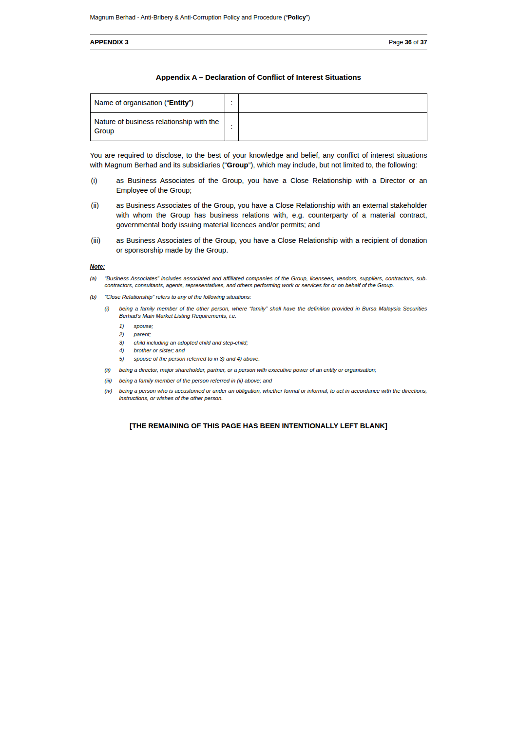Magnum Berhad - Anti-Bribery & Anti-Corruption Policy and Procedure (“Policy”)
APPENDIX 3 Page 36 of 37
Appendix A – Declaration of Conflict of Interest Situations
| Name of organisation (“ Entity ”) | : | |
| Nature of business relationship with the Group | : | |
You are required to disclose, to the best of your knowledge and belief, any conflict of interest situations with Magnum Berhad and its subsidiaries (“Group”), which may include, but not limited to, the following:
(i) as Business Associates of the Group, you have a Close Relationship with a Director or an Employee of the Group;
(ii) as Business Associates of the Group, you have a Close Relationship with an external stakeholder with whom the Group has business relations with, e.g. counterparty of a material contract, governmental body issuing material licences and/or permits; and
(iii) as Business Associates of the Group, you have a Close Relationship with a recipient of donation or sponsorship made by the Group.
Note:
(a) “Business Associates” includes associated and affiliated companies of the Group, licensees, vendors, suppliers, contractors, sub-contractors, consultants, agents, representatives, and others performing work or services for or on behalf of the Group.
(b) “Close Relationship” refers to any of the following situations:
(i) being a family member of the other person, where “family” shall have the definition provided in Bursa Malaysia Securities Berhad’s Main Market Listing Requirements, i.e.
1) spouse;
2) parent;
3) child including an adopted child and step-child;
4) brother or sister; and
5) spouse of the person referred to in 3) and 4) above.
(ii) being a director, major shareholder, partner, or a person with executive power of an entity or organisation;
(iii) being a family member of the person referred in (ii) above; and
(iv) being a person who is accustomed or under an obligation, whether formal or informal, to act in accordance with the directions, instructions, or wishes of the other person.
[THE REMAINING OF THIS PAGE HAS BEEN INTENTIONALLY LEFT BLANK]